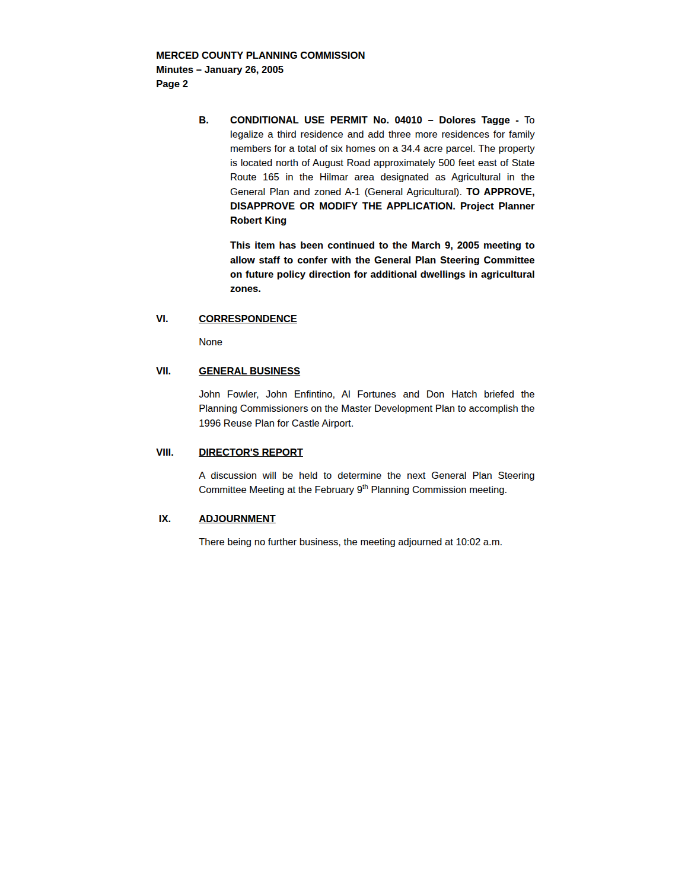MERCED COUNTY PLANNING COMMISSION
Minutes – January 26, 2005
Page 2
B.
CONDITIONAL USE PERMIT No. 04010 – Dolores Tagge - To legalize a third residence and add three more residences for family members for a total of six homes on a 34.4 acre parcel. The property is located north of August Road approximately 500 feet east of State Route 165 in the Hilmar area designated as Agricultural in the General Plan and zoned A-1 (General Agricultural). TO APPROVE, DISAPPROVE OR MODIFY THE APPLICATION. Project Planner Robert King
This item has been continued to the March 9, 2005 meeting to allow staff to confer with the General Plan Steering Committee on future policy direction for additional dwellings in agricultural zones.
VI.
Correspondence
None
VII.
General Business
John Fowler, John Enfintino, Al Fortunes and Don Hatch briefed the Planning Commissioners on the Master Development Plan to accomplish the 1996 Reuse Plan for Castle Airport.
VIII.
Director's Report
A discussion will be held to determine the next General Plan Steering Committee Meeting at the February 9th Planning Commission meeting.
IX.
Adjournment
There being no further business, the meeting adjourned at 10:02 a.m.